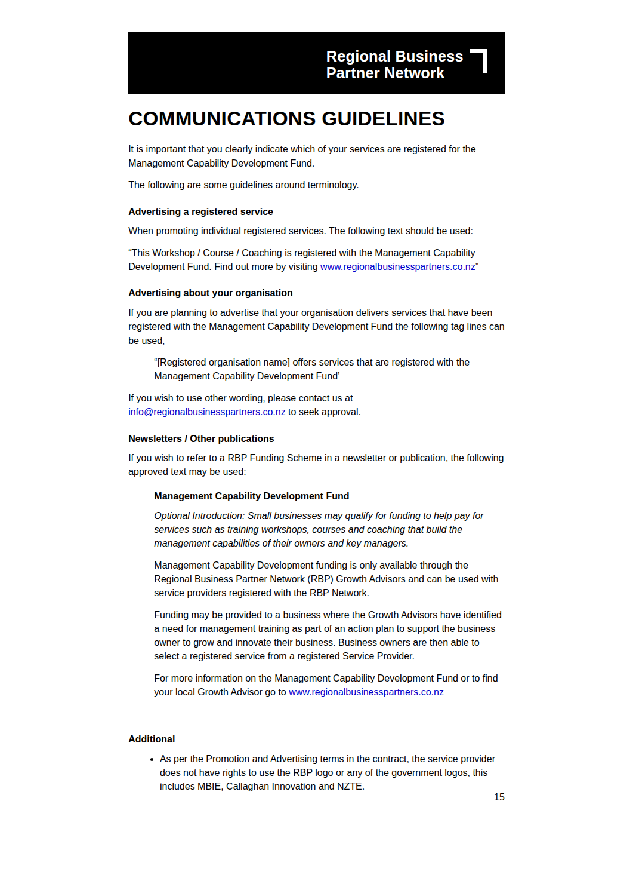Regional Business Partner Network
COMMUNICATIONS GUIDELINES
It is important that you clearly indicate which of your services are registered for the Management Capability Development Fund.
The following are some guidelines around terminology.
Advertising a registered service
When promoting individual registered services. The following text should be used:
“This Workshop / Course / Coaching is registered with the Management Capability Development Fund. Find out more by visiting www.regionalbusinesspartners.co.nz”
Advertising about your organisation
If you are planning to advertise that your organisation delivers services that have been registered with the Management Capability Development Fund the following tag lines can be used,
“[Registered organisation name] offers services that are registered with the Management Capability Development Fund’
If you wish to use other wording, please contact us at info@regionalbusinesspartners.co.nz to seek approval.
Newsletters / Other publications
If you wish to refer to a RBP Funding Scheme in a newsletter or publication, the following approved text may be used:
Management Capability Development Fund
Optional Introduction: Small businesses may qualify for funding to help pay for services such as training workshops, courses and coaching that build the management capabilities of their owners and key managers.
Management Capability Development funding is only available through the Regional Business Partner Network (RBP) Growth Advisors and can be used with service providers registered with the RBP Network.
Funding may be provided to a business where the Growth Advisors have identified a need for management training as part of an action plan to support the business owner to grow and innovate their business. Business owners are then able to select a registered service from a registered Service Provider.
For more information on the Management Capability Development Fund or to find your local Growth Advisor go to www.regionalbusinesspartners.co.nz
Additional
As per the Promotion and Advertising terms in the contract, the service provider does not have rights to use the RBP logo or any of the government logos, this includes MBIE, Callaghan Innovation and NZTE.
15